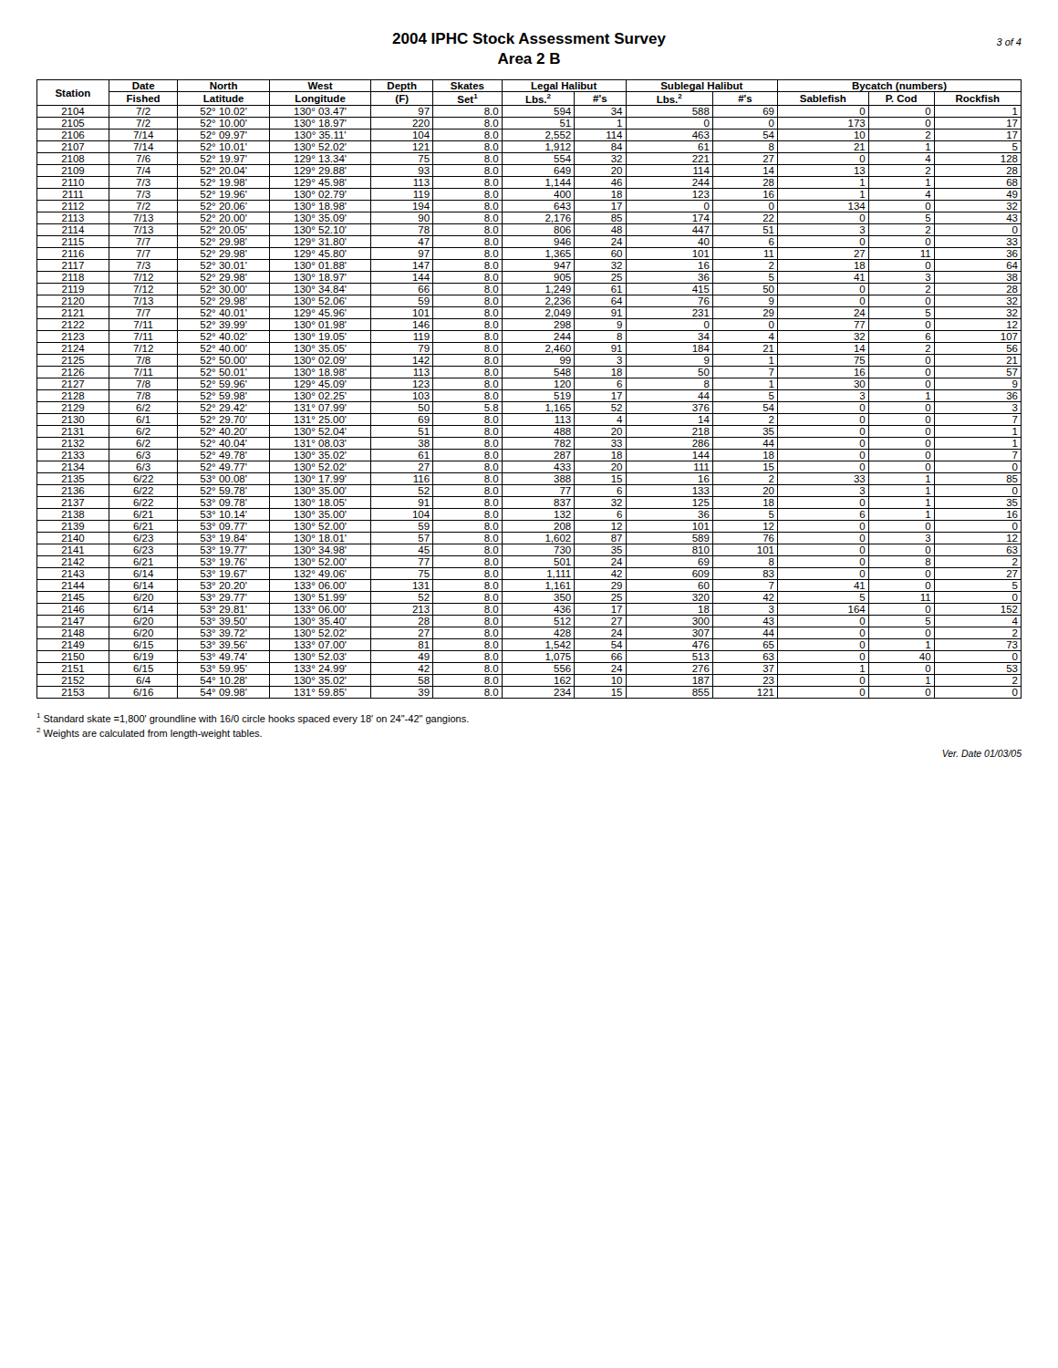3 of 4
2004 IPHC Stock Assessment Survey
Area 2 B
| Station | Date | North | West | Depth | Skates | Legal Halibut | Sublegal Halibut | Bycatch (numbers) |
| --- | --- | --- | --- | --- | --- | --- | --- | --- |
| Fished | Latitude | Longitude | (F) | Set 1 | Lbs. 2 | #'s | Lbs. 2 | #'s | Sablefish | P. Cod | Rockfish |
| 2104 | 7/2 | 52° 10.02' | 130° 03.47' | 97 | 8.0 | 594 | 34 | 588 | 69 | 0 | 0 | 1 |
| 2105 | 7/2 | 52° 10.00' | 130° 18.97' | 220 | 8.0 | 51 | 1 | 0 | 0 | 173 | 0 | 17 |
| 2106 | 7/14 | 52° 09.97' | 130° 35.11' | 104 | 8.0 | 2,552 | 114 | 463 | 54 | 10 | 2 | 17 |
| 2107 | 7/14 | 52° 10.01' | 130° 52.02' | 121 | 8.0 | 1,912 | 84 | 61 | 8 | 21 | 1 | 5 |
| 2108 | 7/6 | 52° 19.97' | 129° 13.34' | 75 | 8.0 | 554 | 32 | 221 | 27 | 0 | 4 | 128 |
| 2109 | 7/4 | 52° 20.04' | 129° 29.88' | 93 | 8.0 | 649 | 20 | 114 | 14 | 13 | 2 | 28 |
| 2110 | 7/3 | 52° 19.98' | 129° 45.98' | 113 | 8.0 | 1,144 | 46 | 244 | 28 | 1 | 1 | 68 |
| 2111 | 7/3 | 52° 19.96' | 130° 02.79' | 119 | 8.0 | 400 | 18 | 123 | 16 | 1 | 4 | 49 |
| 2112 | 7/2 | 52° 20.06' | 130° 18.98' | 194 | 8.0 | 643 | 17 | 0 | 0 | 134 | 0 | 32 |
| 2113 | 7/13 | 52° 20.00' | 130° 35.09' | 90 | 8.0 | 2,176 | 85 | 174 | 22 | 0 | 5 | 43 |
| 2114 | 7/13 | 52° 20.05' | 130° 52.10' | 78 | 8.0 | 806 | 48 | 447 | 51 | 3 | 2 | 0 |
| 2115 | 7/7 | 52° 29.98' | 129° 31.80' | 47 | 8.0 | 946 | 24 | 40 | 6 | 0 | 0 | 33 |
| 2116 | 7/7 | 52° 29.98' | 129° 45.80' | 97 | 8.0 | 1,365 | 60 | 101 | 11 | 27 | 11 | 36 |
| 2117 | 7/3 | 52° 30.01' | 130° 01.88' | 147 | 8.0 | 947 | 32 | 16 | 2 | 18 | 0 | 64 |
| 2118 | 7/12 | 52° 29.98' | 130° 18.97' | 144 | 8.0 | 905 | 25 | 36 | 5 | 41 | 3 | 38 |
| 2119 | 7/12 | 52° 30.00' | 130° 34.84' | 66 | 8.0 | 1,249 | 61 | 415 | 50 | 0 | 2 | 28 |
| 2120 | 7/13 | 52° 29.98' | 130° 52.06' | 59 | 8.0 | 2,236 | 64 | 76 | 9 | 0 | 0 | 32 |
| 2121 | 7/7 | 52° 40.01' | 129° 45.96' | 101 | 8.0 | 2,049 | 91 | 231 | 29 | 24 | 5 | 32 |
| 2122 | 7/11 | 52° 39.99' | 130° 01.98' | 146 | 8.0 | 298 | 9 | 0 | 0 | 77 | 0 | 12 |
| 2123 | 7/11 | 52° 40.02' | 130° 19.05' | 119 | 8.0 | 244 | 8 | 34 | 4 | 32 | 6 | 107 |
| 2124 | 7/12 | 52° 40.00' | 130° 35.05' | 79 | 8.0 | 2,460 | 91 | 184 | 21 | 14 | 2 | 56 |
| 2125 | 7/8 | 52° 50.00' | 130° 02.09' | 142 | 8.0 | 99 | 3 | 9 | 1 | 75 | 0 | 21 |
| 2126 | 7/11 | 52° 50.01' | 130° 18.98' | 113 | 8.0 | 548 | 18 | 50 | 7 | 16 | 0 | 57 |
| 2127 | 7/8 | 52° 59.96' | 129° 45.09' | 123 | 8.0 | 120 | 6 | 8 | 1 | 30 | 0 | 9 |
| 2128 | 7/8 | 52° 59.98' | 130° 02.25' | 103 | 8.0 | 519 | 17 | 44 | 5 | 3 | 1 | 36 |
| 2129 | 6/2 | 52° 29.42' | 131° 07.99' | 50 | 5.8 | 1,165 | 52 | 376 | 54 | 0 | 0 | 3 |
| 2130 | 6/1 | 52° 29.70' | 131° 25.00' | 69 | 8.0 | 113 | 4 | 14 | 2 | 0 | 0 | 7 |
| 2131 | 6/2 | 52° 40.20' | 130° 52.04' | 51 | 8.0 | 488 | 20 | 218 | 35 | 0 | 0 | 1 |
| 2132 | 6/2 | 52° 40.04' | 131° 08.03' | 38 | 8.0 | 782 | 33 | 286 | 44 | 0 | 0 | 1 |
| 2133 | 6/3 | 52° 49.78' | 130° 35.02' | 61 | 8.0 | 287 | 18 | 144 | 18 | 0 | 0 | 7 |
| 2134 | 6/3 | 52° 49.77' | 130° 52.02' | 27 | 8.0 | 433 | 20 | 111 | 15 | 0 | 0 | 0 |
| 2135 | 6/22 | 53° 00.08' | 130° 17.99' | 116 | 8.0 | 388 | 15 | 16 | 2 | 33 | 1 | 85 |
| 2136 | 6/22 | 52° 59.78' | 130° 35.00' | 52 | 8.0 | 77 | 6 | 133 | 20 | 3 | 1 | 0 |
| 2137 | 6/22 | 53° 09.78' | 130° 18.05' | 91 | 8.0 | 837 | 32 | 125 | 18 | 0 | 1 | 35 |
| 2138 | 6/21 | 53° 10.14' | 130° 35.00' | 104 | 8.0 | 132 | 6 | 36 | 5 | 6 | 1 | 16 |
| 2139 | 6/21 | 53° 09.77' | 130° 52.00' | 59 | 8.0 | 208 | 12 | 101 | 12 | 0 | 0 | 0 |
| 2140 | 6/23 | 53° 19.84' | 130° 18.01' | 57 | 8.0 | 1,602 | 87 | 589 | 76 | 0 | 3 | 12 |
| 2141 | 6/23 | 53° 19.77' | 130° 34.98' | 45 | 8.0 | 730 | 35 | 810 | 101 | 0 | 0 | 63 |
| 2142 | 6/21 | 53° 19.76' | 130° 52.00' | 77 | 8.0 | 501 | 24 | 69 | 8 | 0 | 8 | 2 |
| 2143 | 6/14 | 53° 19.67' | 132° 49.06' | 75 | 8.0 | 1,111 | 42 | 609 | 83 | 0 | 0 | 27 |
| 2144 | 6/14 | 53° 20.20' | 133° 06.00' | 131 | 8.0 | 1,161 | 29 | 60 | 7 | 41 | 0 | 5 |
| 2145 | 6/20 | 53° 29.77' | 130° 51.99' | 52 | 8.0 | 350 | 25 | 320 | 42 | 5 | 11 | 0 |
| 2146 | 6/14 | 53° 29.81' | 133° 06.00' | 213 | 8.0 | 436 | 17 | 18 | 3 | 164 | 0 | 152 |
| 2147 | 6/20 | 53° 39.50' | 130° 35.40' | 28 | 8.0 | 512 | 27 | 300 | 43 | 0 | 5 | 4 |
| 2148 | 6/20 | 53° 39.72' | 130° 52.02' | 27 | 8.0 | 428 | 24 | 307 | 44 | 0 | 0 | 2 |
| 2149 | 6/15 | 53° 39.56' | 133° 07.00' | 81 | 8.0 | 1,542 | 54 | 476 | 65 | 0 | 1 | 73 |
| 2150 | 6/19 | 53° 49.74' | 130° 52.03' | 49 | 8.0 | 1,075 | 66 | 513 | 63 | 0 | 40 | 0 |
| 2151 | 6/15 | 53° 59.95' | 133° 24.99' | 42 | 8.0 | 556 | 24 | 276 | 37 | 1 | 0 | 53 |
| 2152 | 6/4 | 54° 10.28' | 130° 35.02' | 58 | 8.0 | 162 | 10 | 187 | 23 | 0 | 1 | 2 |
| 2153 | 6/16 | 54° 09.98' | 131° 59.85' | 39 | 8.0 | 234 | 15 | 855 | 121 | 0 | 0 | 0 |
1 Standard skate =1,800' groundline with 16/0 circle hooks spaced every 18' on 24"-42" gangions.
2 Weights are calculated from length-weight tables.
Ver. Date 01/03/05